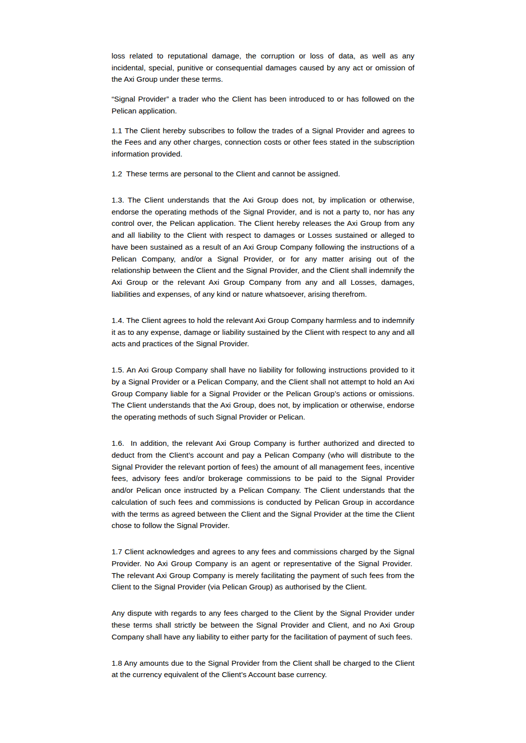loss related to reputational damage, the corruption or loss of data, as well as any incidental, special, punitive or consequential damages caused by any act or omission of the Axi Group under these terms.
“Signal Provider” a trader who the Client has been introduced to or has followed on the Pelican application.
1.1 The Client hereby subscribes to follow the trades of a Signal Provider and agrees to the Fees and any other charges, connection costs or other fees stated in the subscription information provided.
1.2 These terms are personal to the Client and cannot be assigned.
1.3. The Client understands that the Axi Group does not, by implication or otherwise, endorse the operating methods of the Signal Provider, and is not a party to, nor has any control over, the Pelican application. The Client hereby releases the Axi Group from any and all liability to the Client with respect to damages or Losses sustained or alleged to have been sustained as a result of an Axi Group Company following the instructions of a Pelican Company, and/or a Signal Provider, or for any matter arising out of the relationship between the Client and the Signal Provider, and the Client shall indemnify the Axi Group or the relevant Axi Group Company from any and all Losses, damages, liabilities and expenses, of any kind or nature whatsoever, arising therefrom.
1.4. The Client agrees to hold the relevant Axi Group Company harmless and to indemnify it as to any expense, damage or liability sustained by the Client with respect to any and all acts and practices of the Signal Provider.
1.5. An Axi Group Company shall have no liability for following instructions provided to it by a Signal Provider or a Pelican Company, and the Client shall not attempt to hold an Axi Group Company liable for a Signal Provider or the Pelican Group’s actions or omissions. The Client understands that the Axi Group, does not, by implication or otherwise, endorse the operating methods of such Signal Provider or Pelican.
1.6. In addition, the relevant Axi Group Company is further authorized and directed to deduct from the Client’s account and pay a Pelican Company (who will distribute to the Signal Provider the relevant portion of fees) the amount of all management fees, incentive fees, advisory fees and/or brokerage commissions to be paid to the Signal Provider and/or Pelican once instructed by a Pelican Company. The Client understands that the calculation of such fees and commissions is conducted by Pelican Group in accordance with the terms as agreed between the Client and the Signal Provider at the time the Client chose to follow the Signal Provider.
1.7 Client acknowledges and agrees to any fees and commissions charged by the Signal Provider. No Axi Group Company is an agent or representative of the Signal Provider. The relevant Axi Group Company is merely facilitating the payment of such fees from the Client to the Signal Provider (via Pelican Group) as authorised by the Client.
Any dispute with regards to any fees charged to the Client by the Signal Provider under these terms shall strictly be between the Signal Provider and Client, and no Axi Group Company shall have any liability to either party for the facilitation of payment of such fees.
1.8 Any amounts due to the Signal Provider from the Client shall be charged to the Client at the currency equivalent of the Client’s Account base currency.